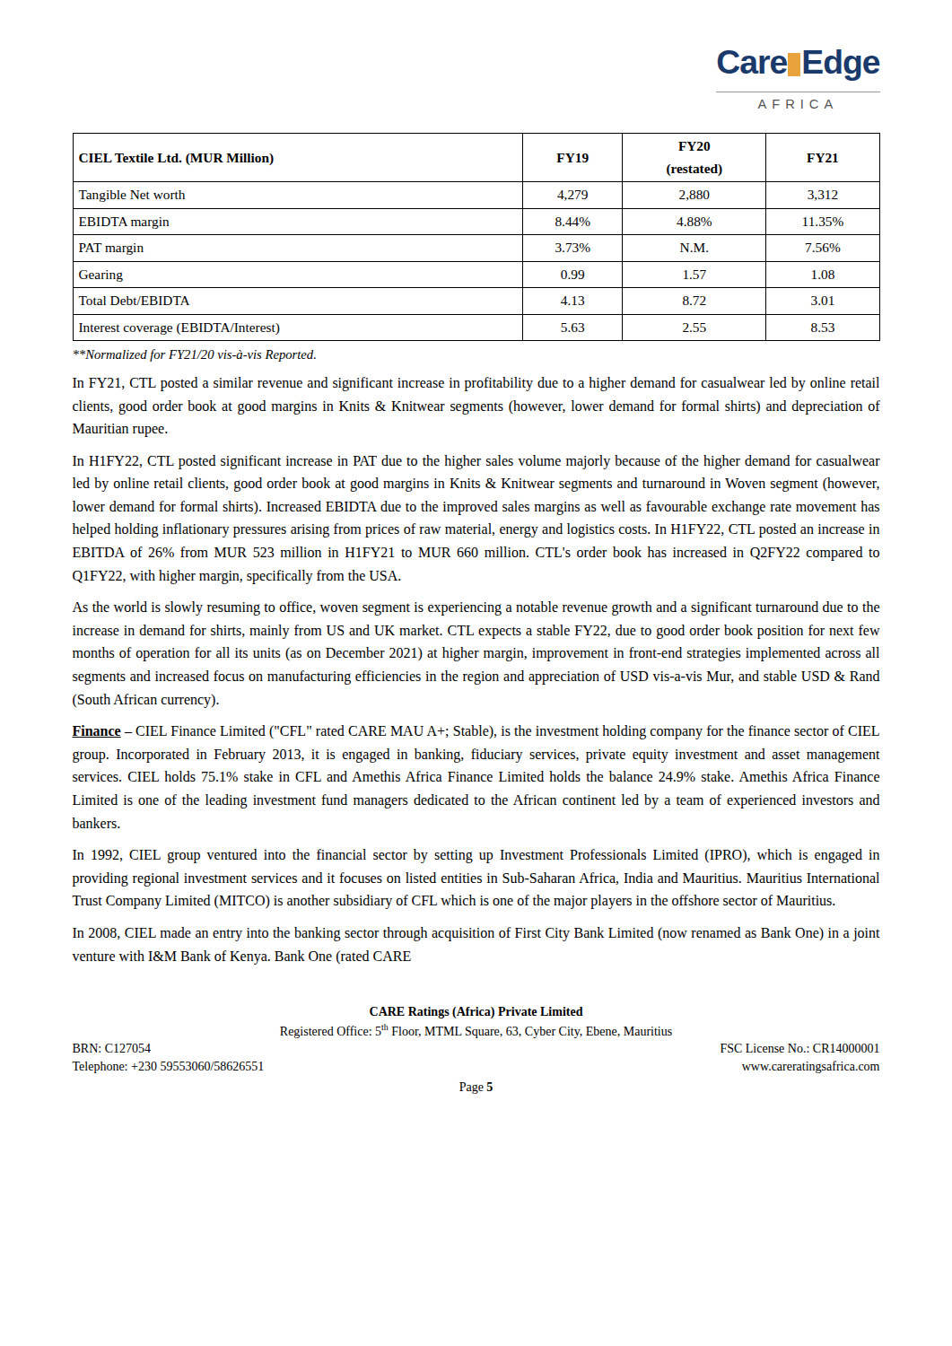Care Edge
AFRICA
| CIEL Textile Ltd. (MUR Million) | FY19 | FY20 (restated) | FY21 |
| --- | --- | --- | --- |
| Tangible Net worth | 4,279 | 2,880 | 3,312 |
| EBIDTA margin | 8.44% | 4.88% | 11.35% |
| PAT margin | 3.73% | N.M. | 7.56% |
| Gearing | 0.99 | 1.57 | 1.08 |
| Total Debt/EBIDTA | 4.13 | 8.72 | 3.01 |
| Interest coverage (EBIDTA/Interest) | 5.63 | 2.55 | 8.53 |
**Normalized for FY21/20 vis-à-vis Reported.
In FY21, CTL posted a similar revenue and significant increase in profitability due to a higher demand for casualwear led by online retail clients, good order book at good margins in Knits & Knitwear segments (however, lower demand for formal shirts) and depreciation of Mauritian rupee.
In H1FY22, CTL posted significant increase in PAT due to the higher sales volume majorly because of the higher demand for casualwear led by online retail clients, good order book at good margins in Knits & Knitwear segments and turnaround in Woven segment (however, lower demand for formal shirts). Increased EBIDTA due to the improved sales margins as well as favourable exchange rate movement has helped holding inflationary pressures arising from prices of raw material, energy and logistics costs. In H1FY22, CTL posted an increase in EBITDA of 26% from MUR 523 million in H1FY21 to MUR 660 million. CTL's order book has increased in Q2FY22 compared to Q1FY22, with higher margin, specifically from the USA.
As the world is slowly resuming to office, woven segment is experiencing a notable revenue growth and a significant turnaround due to the increase in demand for shirts, mainly from US and UK market. CTL expects a stable FY22, due to good order book position for next few months of operation for all its units (as on December 2021) at higher margin, improvement in front-end strategies implemented across all segments and increased focus on manufacturing efficiencies in the region and appreciation of USD vis-a-vis Mur, and stable USD & Rand (South African currency).
Finance – CIEL Finance Limited ("CFL" rated CARE MAU A+; Stable), is the investment holding company for the finance sector of CIEL group. Incorporated in February 2013, it is engaged in banking, fiduciary services, private equity investment and asset management services. CIEL holds 75.1% stake in CFL and Amethis Africa Finance Limited holds the balance 24.9% stake. Amethis Africa Finance Limited is one of the leading investment fund managers dedicated to the African continent led by a team of experienced investors and bankers.
In 1992, CIEL group ventured into the financial sector by setting up Investment Professionals Limited (IPRO), which is engaged in providing regional investment services and it focuses on listed entities in Sub-Saharan Africa, India and Mauritius. Mauritius International Trust Company Limited (MITCO) is another subsidiary of CFL which is one of the major players in the offshore sector of Mauritius.
In 2008, CIEL made an entry into the banking sector through acquisition of First City Bank Limited (now renamed as Bank One) in a joint venture with I&M Bank of Kenya. Bank One (rated CARE
CARE Ratings (Africa) Private Limited
Registered Office: 5th Floor, MTML Square, 63, Cyber City, Ebene, Mauritius
BRN: C127054 FSC License No.: CR14000001
Telephone: +230 59553060/58626551 www.careratingsafrica.com
Page 5